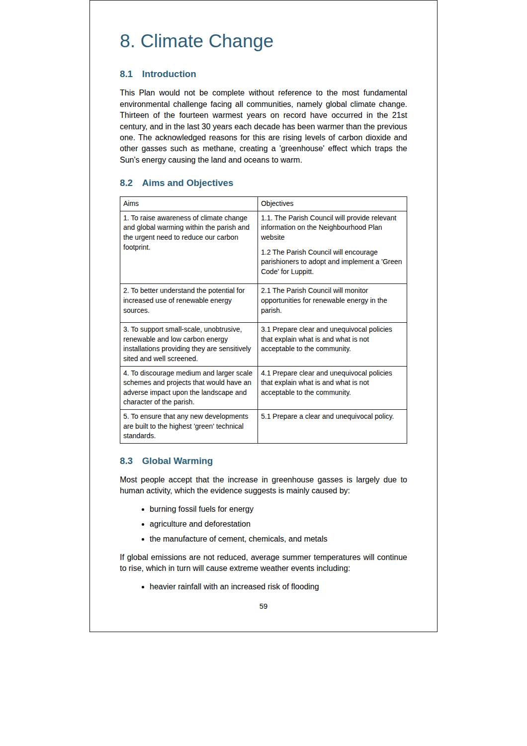8. Climate Change
8.1 Introduction
This Plan would not be complete without reference to the most fundamental environmental challenge facing all communities, namely global climate change. Thirteen of the fourteen warmest years on record have occurred in the 21st century, and in the last 30 years each decade has been warmer than the previous one. The acknowledged reasons for this are rising levels of carbon dioxide and other gasses such as methane, creating a 'greenhouse' effect which traps the Sun's energy causing the land and oceans to warm.
8.2 Aims and Objectives
| Aims | Objectives |
| 1. To raise awareness of climate change and global warming within the parish and the urgent need to reduce our carbon footprint. | 1.1. The Parish Council will provide relevant information on the Neighbourhood Plan website 1.2 The Parish Council will encourage parishioners to adopt and implement a 'Green Code' for Luppitt. |
| 2. To better understand the potential for increased use of renewable energy sources. | 2.1 The Parish Council will monitor opportunities for renewable energy in the parish. |
| 3. To support small-scale, unobtrusive, renewable and low carbon energy installations providing they are sensitively sited and well screened. | 3.1 Prepare clear and unequivocal policies that explain what is and what is not acceptable to the community. |
| 4. To discourage medium and larger scale schemes and projects that would have an adverse impact upon the landscape and character of the parish. | 4.1 Prepare clear and unequivocal policies that explain what is and what is not acceptable to the community. |
| 5. To ensure that any new developments are built to the highest 'green' technical standards. | 5.1 Prepare a clear and unequivocal policy. |
8.3 Global Warming
Most people accept that the increase in greenhouse gasses is largely due to human activity, which the evidence suggests is mainly caused by:
burning fossil fuels for energy
agriculture and deforestation
the manufacture of cement, chemicals, and metals
If global emissions are not reduced, average summer temperatures will continue to rise, which in turn will cause extreme weather events including:
heavier rainfall with an increased risk of flooding
59